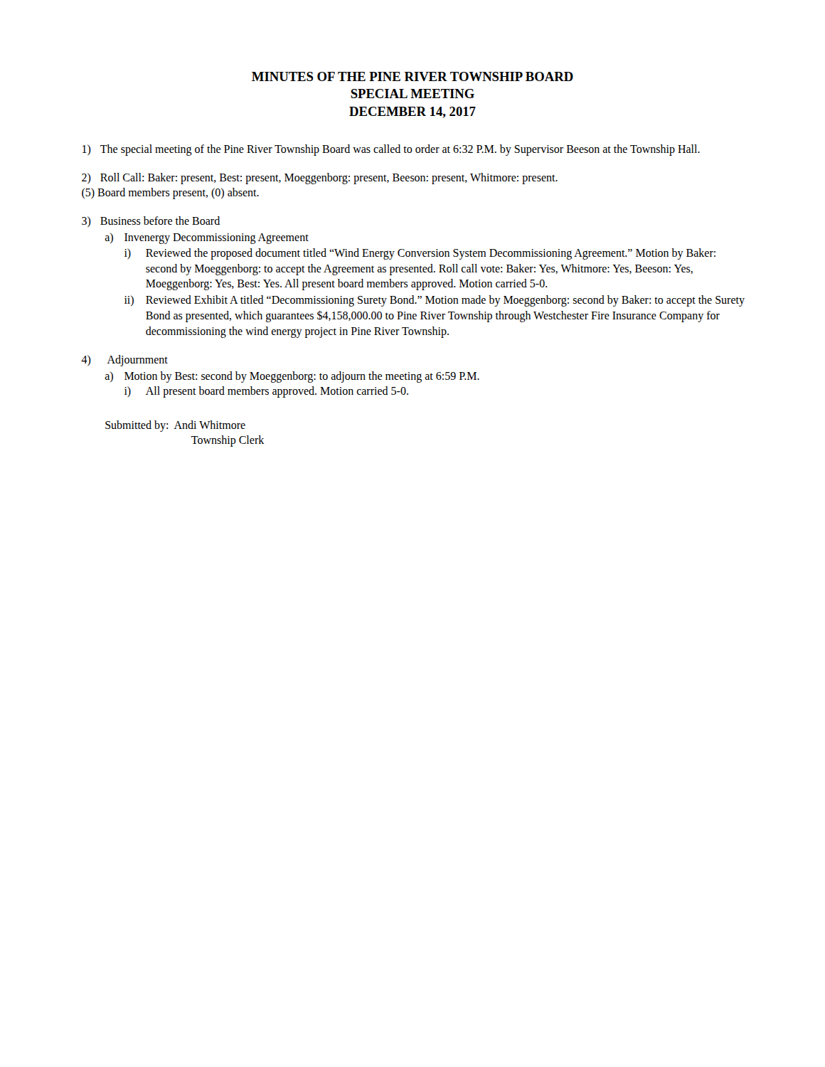MINUTES OF THE PINE RIVER TOWNSHIP BOARD SPECIAL MEETING DECEMBER 14, 2017
1) The special meeting of the Pine River Township Board was called to order at 6:32 P.M. by Supervisor Beeson at the Township Hall.
2) Roll Call: Baker: present, Best: present, Moeggenborg: present, Beeson: present, Whitmore: present. (5) Board members present, (0) absent.
3) Business before the Board
a) Invenergy Decommissioning Agreement
i) Reviewed the proposed document titled “Wind Energy Conversion System Decommissioning Agreement.” Motion by Baker: second by Moeggenborg: to accept the Agreement as presented. Roll call vote: Baker: Yes, Whitmore: Yes, Beeson: Yes, Moeggenborg: Yes, Best: Yes. All present board members approved. Motion carried 5-0.
ii) Reviewed Exhibit A titled “Decommissioning Surety Bond.” Motion made by Moeggenborg: second by Baker: to accept the Surety Bond as presented, which guarantees $4,158,000.00 to Pine River Township through Westchester Fire Insurance Company for decommissioning the wind energy project in Pine River Township.
4) Adjournment
a) Motion by Best: second by Moeggenborg: to adjourn the meeting at 6:59 P.M.
i) All present board members approved. Motion carried 5-0.
Submitted by: Andi Whitmore Township Clerk